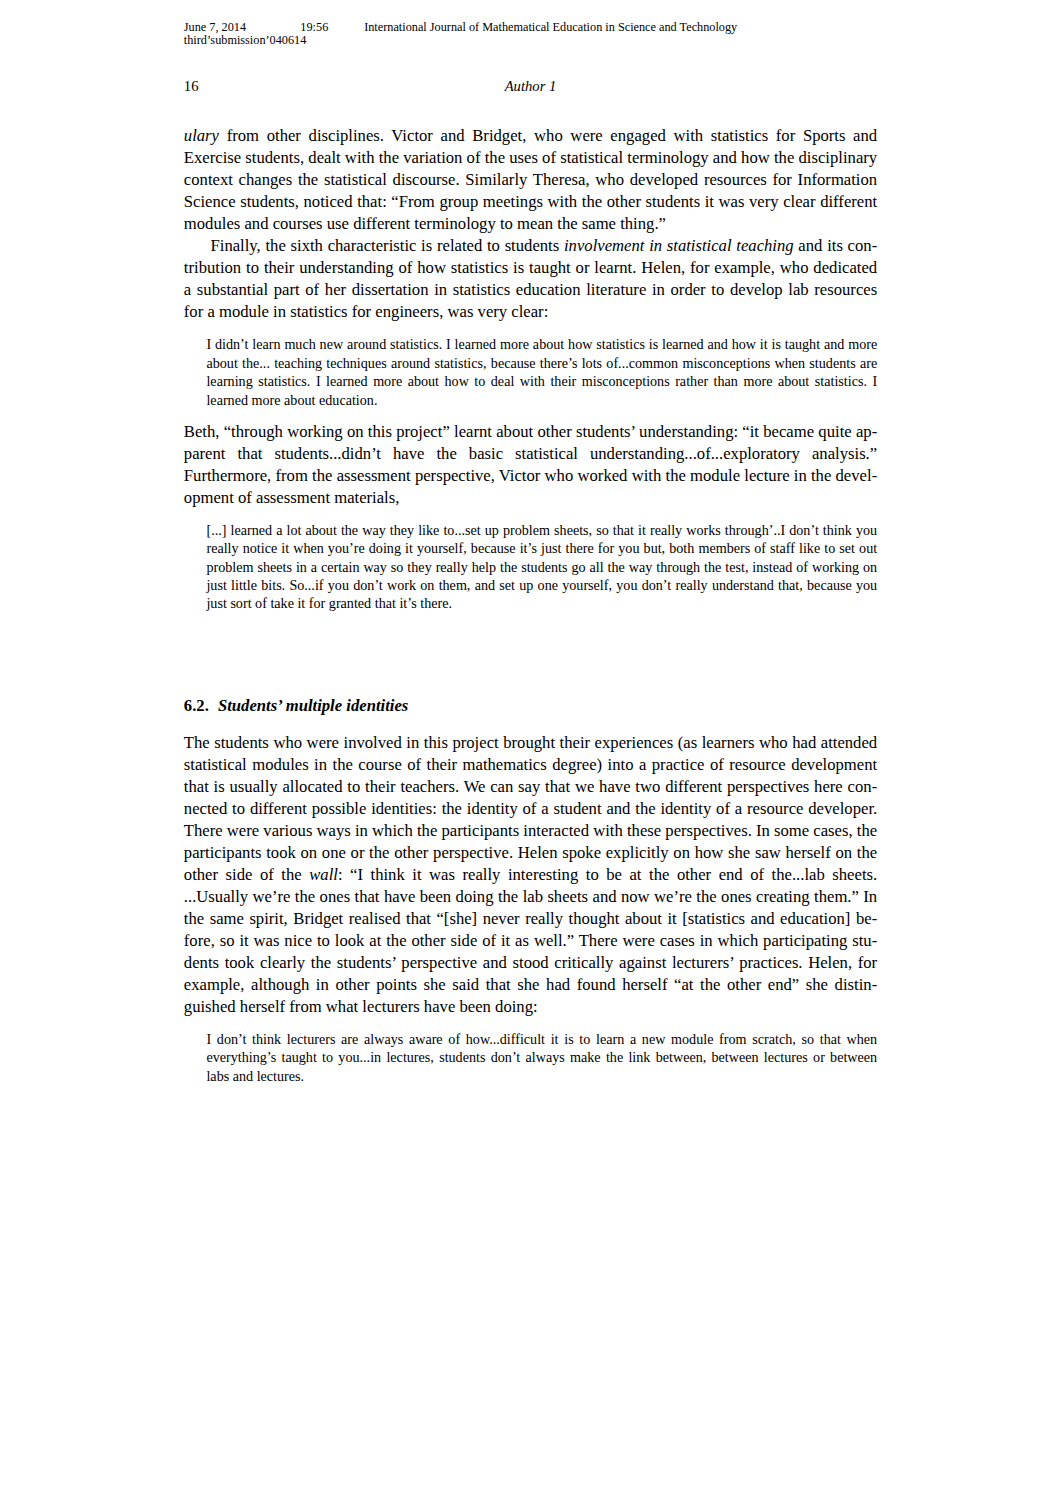June 7, 201419:56 International Journal of Mathematical Education in Science and Technology third’submission’040614
16 Author 1
ulary from other disciplines. Victor and Bridget, who were engaged with statistics for Sports and Exercise students, dealt with the variation of the uses of statistical terminology and how the disciplinary context changes the statistical discourse. Similarly Theresa, who developed resources for Information Science students, noticed that: “From group meetings with the other students it was very clear different modules and courses use different terminology to mean the same thing.”
Finally, the sixth characteristic is related to students involvement in statistical teaching and its contribution to their understanding of how statistics is taught or learnt. Helen, for example, who dedicated a substantial part of her dissertation in statistics education literature in order to develop lab resources for a module in statistics for engineers, was very clear:
I didn’t learn much new around statistics. I learned more about how statistics is learned and how it is taught and more about the... teaching techniques around statistics, because there’s lots of...common misconceptions when students are learning statistics. I learned more about how to deal with their misconceptions rather than more about statistics. I learned more about education.
Beth, “through working on this project” learnt about other students’ understanding: “it became quite apparent that students...didn’t have the basic statistical understanding...of...exploratory analysis.” Furthermore, from the assessment perspective, Victor who worked with the module lecture in the development of assessment materials,
[...] learned a lot about the way they like to...set up problem sheets, so that it really works through’..I don’t think you really notice it when you’re doing it yourself, because it’s just there for you but, both members of staff like to set out problem sheets in a certain way so they really help the students go all the way through the test, instead of working on just little bits. So...if you don’t work on them, and set up one yourself, you don’t really understand that, because you just sort of take it for granted that it’s there.
6.2. Students’ multiple identities
The students who were involved in this project brought their experiences (as learners who had attended statistical modules in the course of their mathematics degree) into a practice of resource development that is usually allocated to their teachers. We can say that we have two different perspectives here connected to different possible identities: the identity of a student and the identity of a resource developer. There were various ways in which the participants interacted with these perspectives. In some cases, the participants took on one or the other perspective. Helen spoke explicitly on how she saw herself on the other side of the wall: “I think it was really interesting to be at the other end of the...lab sheets. ...Usually we’re the ones that have been doing the lab sheets and now we’re the ones creating them.” In the same spirit, Bridget realised that “[she] never really thought about it [statistics and education] before, so it was nice to look at the other side of it as well.” There were cases in which participating students took clearly the students’ perspective and stood critically against lecturers’ practices. Helen, for example, although in other points she said that she had found herself “at the other end” she distinguished herself from what lecturers have been doing:
I don’t think lecturers are always aware of how...difficult it is to learn a new module from scratch, so that when everything’s taught to you...in lectures, students don’t always make the link between, between lectures or between labs and lectures.